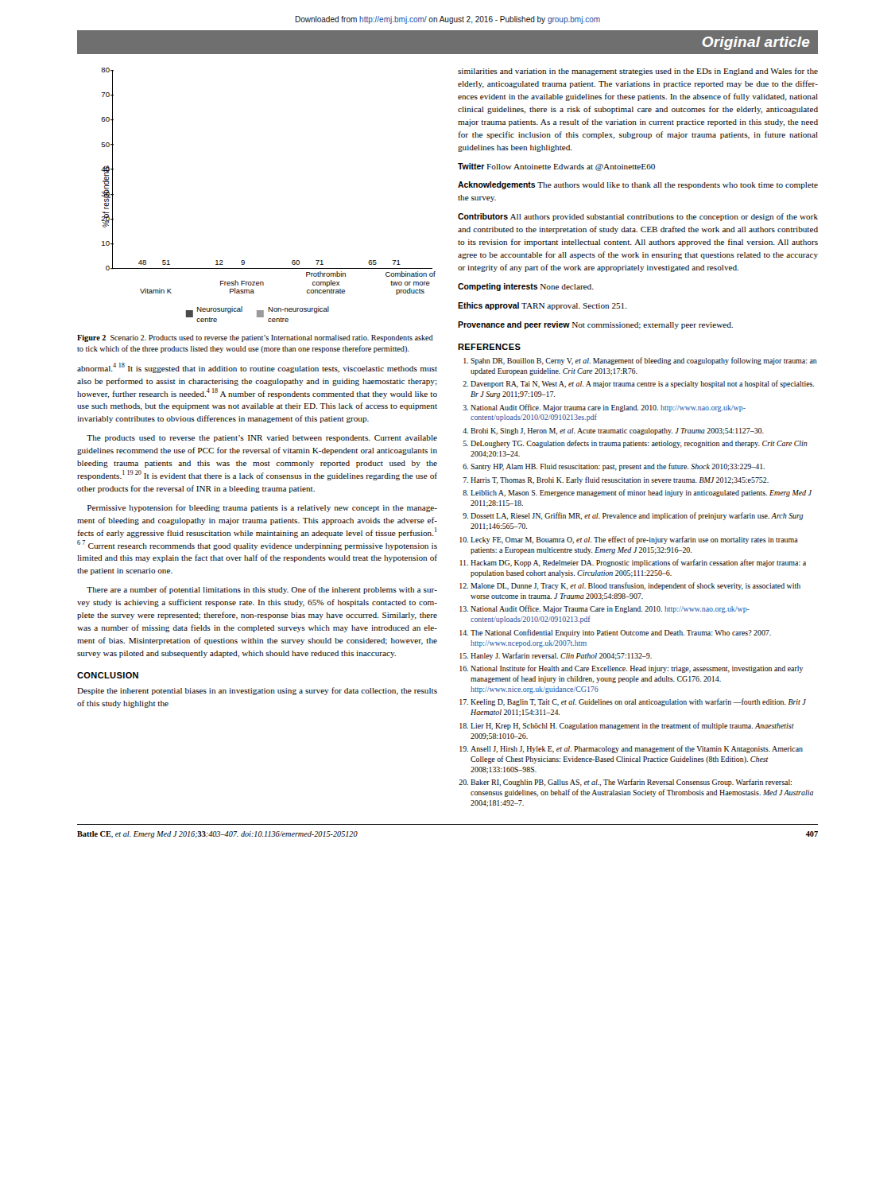Downloaded from http://emj.bmj.com/ on August 2, 2016 - Published by group.bmj.com
Original article
% of respondents
80
70
60
50
40
30
20
10
0
48
51
12
9
60
71
65
71
Vitamin K
Fresh Frozen
Plasma
Prothrombin
complex
concentrate
Combination of
two or more
products
Neurosurgical
centre Non-neurosurgical
centre
Figure 2 Scenario 2. Products used to reverse the patient’s International normalised ratio. Respondents asked to tick which of the three products listed they would use (more than one response therefore permitted).
abnormal.4 18 It is suggested that in addition to routine coagulation tests, viscoelastic methods must also be performed to assist in characterising the coagulopathy and in guiding haemostatic therapy; however, further research is needed.4 18 A number of respondents commented that they would like to use such methods, but the equipment was not available at their ED. This lack of access to equipment invariably contributes to obvious differences in management of this patient group.
The products used to reverse the patient’s INR varied between respondents. Current available guidelines recommend the use of PCC for the reversal of vitamin K-dependent oral anticoagulants in bleeding trauma patients and this was the most commonly reported product used by the respondents.1 19 20 It is evident that there is a lack of consensus in the guidelines regarding the use of other products for the reversal of INR in a bleeding trauma patient.
Permissive hypotension for bleeding trauma patients is a relatively new concept in the management of bleeding and coagulopathy in major trauma patients. This approach avoids the adverse effects of early aggressive fluid resuscitation while maintaining an adequate level of tissue perfusion.1 6 7 Current research recommends that good quality evidence underpinning permissive hypotension is limited and this may explain the fact that over half of the respondents would treat the hypotension of the patient in scenario one.
There are a number of potential limitations in this study. One of the inherent problems with a survey study is achieving a sufficient response rate. In this study, 65% of hospitals contacted to complete the survey were represented; therefore, non-response bias may have occurred. Similarly, there was a number of missing data fields in the completed surveys which may have introduced an element of bias. Misinterpretation of questions within the survey should be considered; however, the survey was piloted and subsequently adapted, which should have reduced this inaccuracy.
Conclusion
Despite the inherent potential biases in an investigation using a survey for data collection, the results of this study highlight the
similarities and variation in the management strategies used in the EDs in England and Wales for the elderly, anticoagulated trauma patient. The variations in practice reported may be due to the differences evident in the available guidelines for these patients. In the absence of fully validated, national clinical guidelines, there is a risk of suboptimal care and outcomes for the elderly, anticoagulated major trauma patients. As a result of the variation in current practice reported in this study, the need for the specific inclusion of this complex, subgroup of major trauma patients, in future national guidelines has been highlighted.
Twitter Follow Antoinette Edwards at @AntoinetteE60
Acknowledgements The authors would like to thank all the respondents who took time to complete the survey.
Contributors All authors provided substantial contributions to the conception or design of the work and contributed to the interpretation of study data. CEB drafted the work and all authors contributed to its revision for important intellectual content. All authors approved the final version. All authors agree to be accountable for all aspects of the work in ensuring that questions related to the accuracy or integrity of any part of the work are appropriately investigated and resolved.
Competing interests None declared.
Ethics approval TARN approval. Section 251.
Provenance and peer review Not commissioned; externally peer reviewed.
References
Spahn DR, Bouillon B, Cerny V, et al. Management of bleeding and coagulopathy following major trauma: an updated European guideline. Crit Care 2013;17:R76.
Davenport RA, Tai N, West A, et al. A major trauma centre is a specialty hospital not a hospital of specialties. Br J Surg 2011;97:109–17.
National Audit Office. Major trauma care in England. 2010. http://www.nao.org.uk/wp-content/uploads/2010/02/0910213es.pdf
Brohi K, Singh J, Heron M, et al. Acute traumatic coagulopathy. J Trauma 2003;54:1127–30.
DeLoughery TG. Coagulation defects in trauma patients: aetiology, recognition and therapy. Crit Care Clin 2004;20:13–24.
Santry HP, Alam HB. Fluid resuscitation: past, present and the future. Shock 2010;33:229–41.
Harris T, Thomas R, Brohi K. Early fluid resuscitation in severe trauma. BMJ 2012;345:e5752.
Leiblich A, Mason S. Emergence management of minor head injury in anticoagulated patients. Emerg Med J 2011;28:115–18.
Dossett LA, Riesel JN, Griffin MR, et al. Prevalence and implication of preinjury warfarin use. Arch Surg 2011;146:565–70.
Lecky FE, Omar M, Bouamra O, et al. The effect of pre-injury warfarin use on mortality rates in trauma patients: a European multicentre study. Emerg Med J 2015;32:916–20.
Hackam DG, Kopp A, Redelmeier DA. Prognostic implications of warfarin cessation after major trauma: a population based cohort analysis. Circulation 2005;111:2250–6.
Malone DL, Dunne J, Tracy K, et al. Blood transfusion, independent of shock severity, is associated with worse outcome in trauma. J Trauma 2003;54:898–907.
National Audit Office. Major Trauma Care in England. 2010. http://www.nao.org.uk/wp-content/uploads/2010/02/0910213.pdf
The National Confidential Enquiry into Patient Outcome and Death. Trauma: Who cares? 2007. http://www.ncepod.org.uk/2007t.htm
Hanley J. Warfarin reversal. Clin Pathol 2004;57:1132–9.
National Institute for Health and Care Excellence. Head injury: triage, assessment, investigation and early management of head injury in children, young people and adults. CG176. 2014. http://www.nice.org.uk/guidance/CG176
Keeling D, Baglin T, Tait C, et al. Guidelines on oral anticoagulation with warfarin —fourth edition. Brit J Haematol 2011;154:311–24.
Lier H, Krep H, Schöchl H. Coagulation management in the treatment of multiple trauma. Anaesthetist 2009;58:1010–26.
Ansell J, Hirsh J, Hylek E, et al. Pharmacology and management of the Vitamin K Antagonists. American College of Chest Physicians: Evidence-Based Clinical Practice Guidelines (8th Edition). Chest 2008;133:160S–98S.
Baker RI, Coughlin PB, Gallus AS, et al., The Warfarin Reversal Consensus Group. Warfarin reversal: consensus guidelines, on behalf of the Australasian Society of Thrombosis and Haemostasis. Med J Australia 2004;181:492–7.
Battle CE, et al. Emerg Med J 2016;33:403–407. doi:10.1136/emermed-2015-205120
407